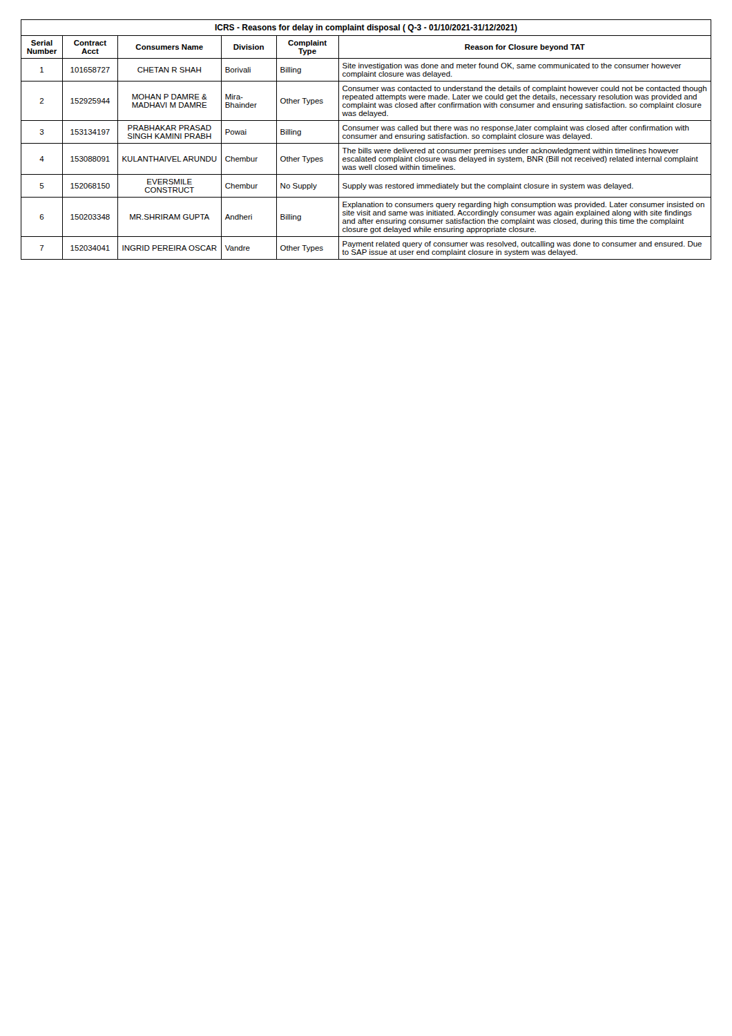ICRS - Reasons for delay in complaint disposal ( Q-3 - 01/10/2021-31/12/2021)
| Serial Number | Contract Acct | Consumers Name | Division | Complaint Type | Reason for Closure beyond TAT |
| --- | --- | --- | --- | --- | --- |
| 1 | 101658727 | CHETAN R SHAH | Borivali | Billing | Site investigation was done and meter found OK, same communicated to the consumer however complaint closure was delayed. |
| 2 | 152925944 | MOHAN P DAMRE & MADHAVI M DAMRE | Mira-Bhainder | Other Types | Consumer was contacted to understand the details of complaint however could not be contacted though repeated attempts were made. Later we could get the details, necessary resolution was provided and complaint was closed after confirmation with consumer and ensuring satisfaction. so complaint closure was delayed. |
| 3 | 153134197 | PRABHAKAR PRASAD SINGH KAMINI PRABH | Powai | Billing | Consumer was called but there was no response,later complaint was closed after confirmation with consumer and ensuring satisfaction. so complaint closure was delayed. |
| 4 | 153088091 | KULANTHAIVEL ARUNDU | Chembur | Other Types | The bills were delivered at consumer premises under acknowledgment within timelines however escalated complaint closure was delayed in system, BNR (Bill not received) related internal complaint was well closed within timelines. |
| 5 | 152068150 | EVERSMILE CONSTRUCT | Chembur | No Supply | Supply was restored immediately but the complaint closure in system was delayed. |
| 6 | 150203348 | MR.SHRIRAM GUPTA | Andheri | Billing | Explanation to consumers query regarding high consumption was provided. Later consumer insisted on site visit and same was initiated. Accordingly consumer was again explained along with site findings and after ensuring consumer satisfaction the complaint was closed, during this time the complaint closure got delayed while ensuring appropriate closure. |
| 7 | 152034041 | INGRID PEREIRA OSCAR | Vandre | Other Types | Payment related query of consumer was resolved, outcalling was done to consumer and ensured. Due to SAP issue at user end complaint closure in system was delayed. |